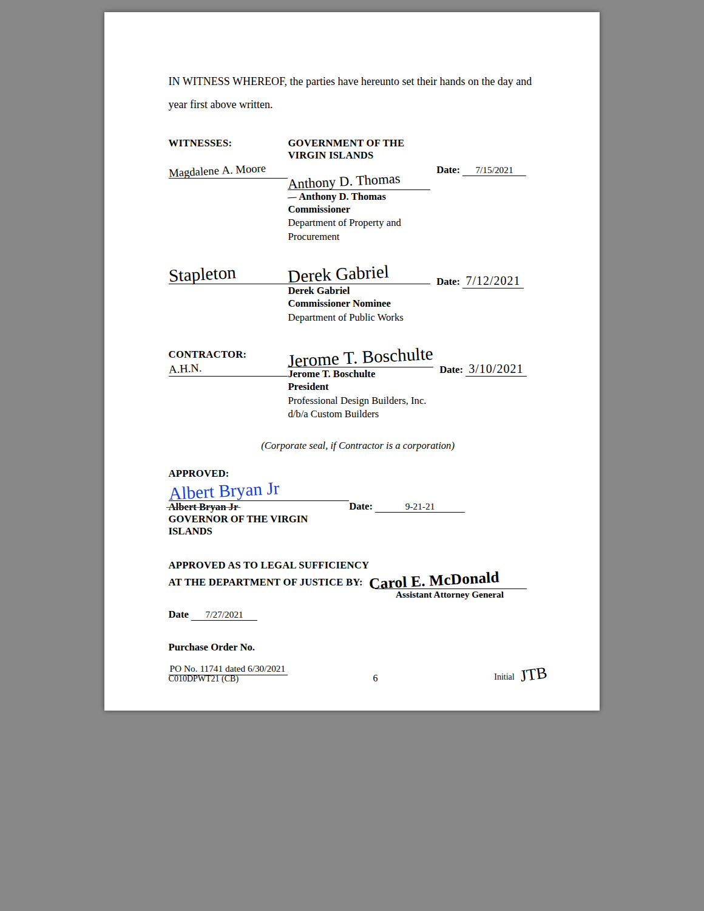IN WITNESS WHEREOF, the parties have hereunto set their hands on the day and year first above written.
WITNESSES:
Magdalene A. Moore
GOVERNMENT OF THE VIRGIN ISLANDS
Anthony D. Thomas
— Anthony D. Thomas
Commissioner
Department of Property and Procurement
Date: 7/15/2021
Stapleton
Derek Gabriel
Derek Gabriel
Commissioner Nominee
Department of Public Works
Date: 7/12/2021
CONTRACTOR:
A.H.N.
Jerome T. Boschulte
Jerome T. Boschulte
President
Professional Design Builders, Inc. d/b/a Custom Builders
Date: 3/10/2021
(Corporate seal, if Contractor is a corporation)
APPROVED:
Albert Bryan Jr
Albert Bryan Jr
GOVERNOR OF THE VIRGIN ISLANDS
Date: 9-21-21
APPROVED AS TO LEGAL SUFFICIENCY
AT THE DEPARTMENT OF JUSTICE BY: Carol E. McDonald
Assistant Attorney General
Date 7/27/2021
Purchase Order No.
PO No. 11741 dated 6/30/2021
C010DPWT21 (CB)
6
Initial JTB